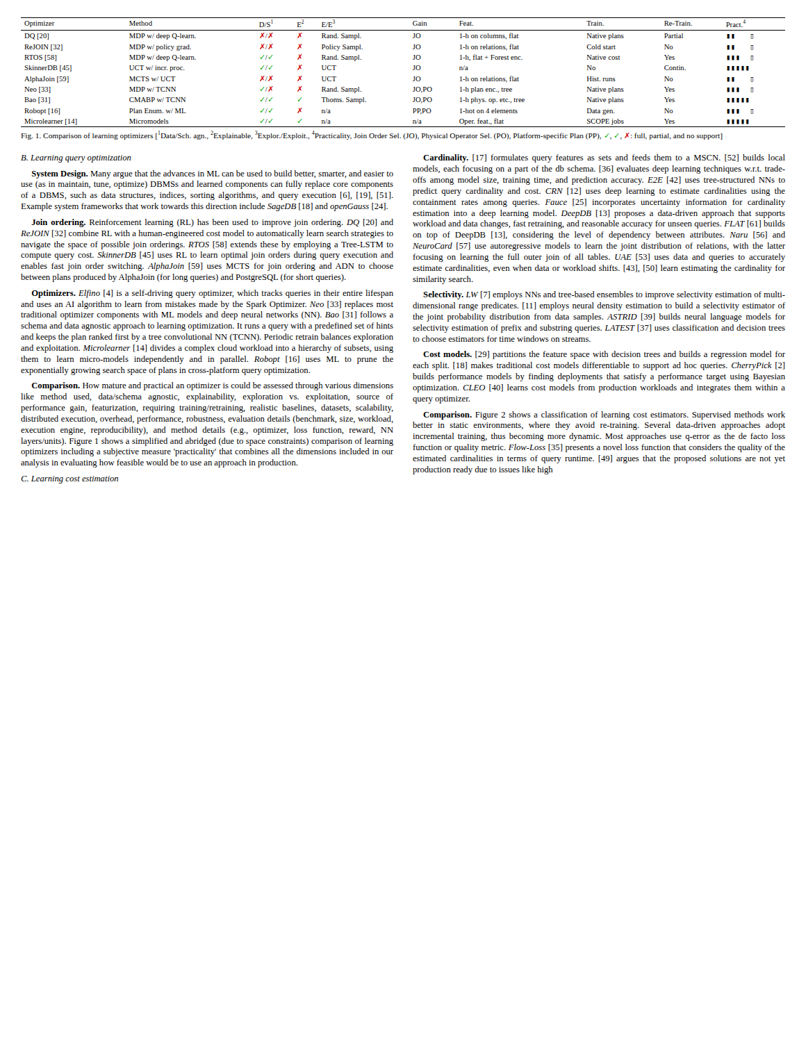| Optimizer | Method | D/S 1 | E 2 | E/E 3 | Gain | Feat. | Train. | Re-Train. | Pract. 4 |
| --- | --- | --- | --- | --- | --- | --- | --- | --- | --- |
| DQ [20] | MDP w/ deep Q-learn. | ✗ / ✗ | ✗ | Rand. Sampl. | JO | 1-h on columns, flat | Native plans | Partial | ▮▮ ▯ |
| ReJOIN [32] | MDP w/ policy grad. | ✗ / ✗ | ✗ | Policy Sampl. | JO | 1-h on relations, flat | Cold start | No | ▮▮ ▯ |
| RTOS [58] | MDP w/ deep Q-learn. | ✓ / ✓ | ✗ | Rand. Sampl. | JO | 1-h, flat + Forest enc. | Native cost | Yes | ▮▮▮ ▯ |
| SkinnerDB [45] | UCT w/ incr. proc. | ✓ / ✓ | ✗ | UCT | JO | n/a | No | Contin. | ▮▮▮▮▮ |
| AlphaJoin [59] | MCTS w/ UCT | ✗ / ✗ | ✗ | UCT | JO | 1-h on relations, flat | Hist. runs | No | ▮▮ ▯ |
| Neo [33] | MDP w/ TCNN | ✓ / ✗ | ✗ | Rand. Sampl. | JO,PO | 1-h plan enc., tree | Native plans | Yes | ▮▮▮ ▯ |
| Bao [31] | CMABP w/ TCNN | ✓ / ✓ | ✓ | Thoms. Sampl. | JO,PO | 1-h phys. op. etc., tree | Native plans | Yes | ▮▮▮▮▮ |
| Robopt [16] | Plan Enum. w/ ML | ✓ / ✓ | ✗ | n/a | PP,PO | 1-hot on 4 elements | Data gen. | No | ▮▮▮ ▯ |
| Microlearner [14] | Micromodels | ✓ / ✓ | ✓ | n/a | n/a | Oper. feat., flat | SCOPE jobs | Yes | ▮▮▮▮▮ |
Fig. 1. Comparison of learning optimizers [1Data/Sch. agn., 2Explainable, 3Explor./Exploit., 4Practicality, Join Order Sel. (JO), Physical Operator Sel. (PO), Platform-specific Plan (PP), ✓, ✓, ✗: full, partial, and no support]
B. Learning query optimization
System Design. Many argue that the advances in ML can be used to build better, smarter, and easier to use (as in maintain, tune, optimize) DBMSs and learned components can fully replace core components of a DBMS, such as data structures, indices, sorting algorithms, and query execution [6], [19], [51]. Example system frameworks that work towards this direction include SageDB [18] and openGauss [24].
Join ordering. Reinforcement learning (RL) has been used to improve join ordering. DQ [20] and ReJOIN [32] combine RL with a human-engineered cost model to automatically learn search strategies to navigate the space of possible join orderings. RTOS [58] extends these by employing a Tree-LSTM to compute query cost. SkinnerDB [45] uses RL to learn optimal join orders during query execution and enables fast join order switching. AlphaJoin [59] uses MCTS for join ordering and ADN to choose between plans produced by AlphaJoin (for long queries) and PostgreSQL (for short queries).
Optimizers. Elfino [4] is a self-driving query optimizer, which tracks queries in their entire lifespan and uses an AI algorithm to learn from mistakes made by the Spark Optimizer. Neo [33] replaces most traditional optimizer components with ML models and deep neural networks (NN). Bao [31] follows a schema and data agnostic approach to learning optimization. It runs a query with a predefined set of hints and keeps the plan ranked first by a tree convolutional NN (TCNN). Periodic retrain balances exploration and exploitation. Microlearner [14] divides a complex cloud workload into a hierarchy of subsets, using them to learn micro-models independently and in parallel. Robopt [16] uses ML to prune the exponentially growing search space of plans in cross-platform query optimization.
Comparison. How mature and practical an optimizer is could be assessed through various dimensions like method used, data/schema agnostic, explainability, exploration vs. exploitation, source of performance gain, featurization, requiring training/retraining, realistic baselines, datasets, scalability, distributed execution, overhead, performance, robustness, evaluation details (benchmark, size, workload, execution engine, reproducibility), and method details (e.g., optimizer, loss function, reward, NN layers/units). Figure 1 shows a simplified and abridged (due to space constraints) comparison of learning optimizers including a subjective measure 'practicality' that combines all the dimensions included in our analysis in evaluating how feasible would be to use an approach in production.
C. Learning cost estimation
Cardinality. [17] formulates query features as sets and feeds them to a MSCN. [52] builds local models, each focusing on a part of the db schema. [36] evaluates deep learning techniques w.r.t. trade-offs among model size, training time, and prediction accuracy. E2E [42] uses tree-structured NNs to predict query cardinality and cost. CRN [12] uses deep learning to estimate cardinalities using the containment rates among queries. Fauce [25] incorporates uncertainty information for cardinality estimation into a deep learning model. DeepDB [13] proposes a data-driven approach that supports workload and data changes, fast retraining, and reasonable accuracy for unseen queries. FLAT [61] builds on top of DeepDB [13], considering the level of dependency between attributes. Naru [56] and NeuroCard [57] use autoregressive models to learn the joint distribution of relations, with the latter focusing on learning the full outer join of all tables. UAE [53] uses data and queries to accurately estimate cardinalities, even when data or workload shifts. [43], [50] learn estimating the cardinality for similarity search.
Selectivity. LW [7] employs NNs and tree-based ensembles to improve selectivity estimation of multi-dimensional range predicates. [11] employs neural density estimation to build a selectivity estimator of the joint probability distribution from data samples. ASTRID [39] builds neural language models for selectivity estimation of prefix and substring queries. LATEST [37] uses classification and decision trees to choose estimators for time windows on streams.
Cost models. [29] partitions the feature space with decision trees and builds a regression model for each split. [18] makes traditional cost models differentiable to support ad hoc queries. CherryPick [2] builds performance models by finding deployments that satisfy a performance target using Bayesian optimization. CLEO [40] learns cost models from production workloads and integrates them within a query optimizer.
Comparison. Figure 2 shows a classification of learning cost estimators. Supervised methods work better in static environments, where they avoid re-training. Several data-driven approaches adopt incremental training, thus becoming more dynamic. Most approaches use q-error as the de facto loss function or quality metric. Flow-Loss [35] presents a novel loss function that considers the quality of the estimated cardinalities in terms of query runtime. [49] argues that the proposed solutions are not yet production ready due to issues like high